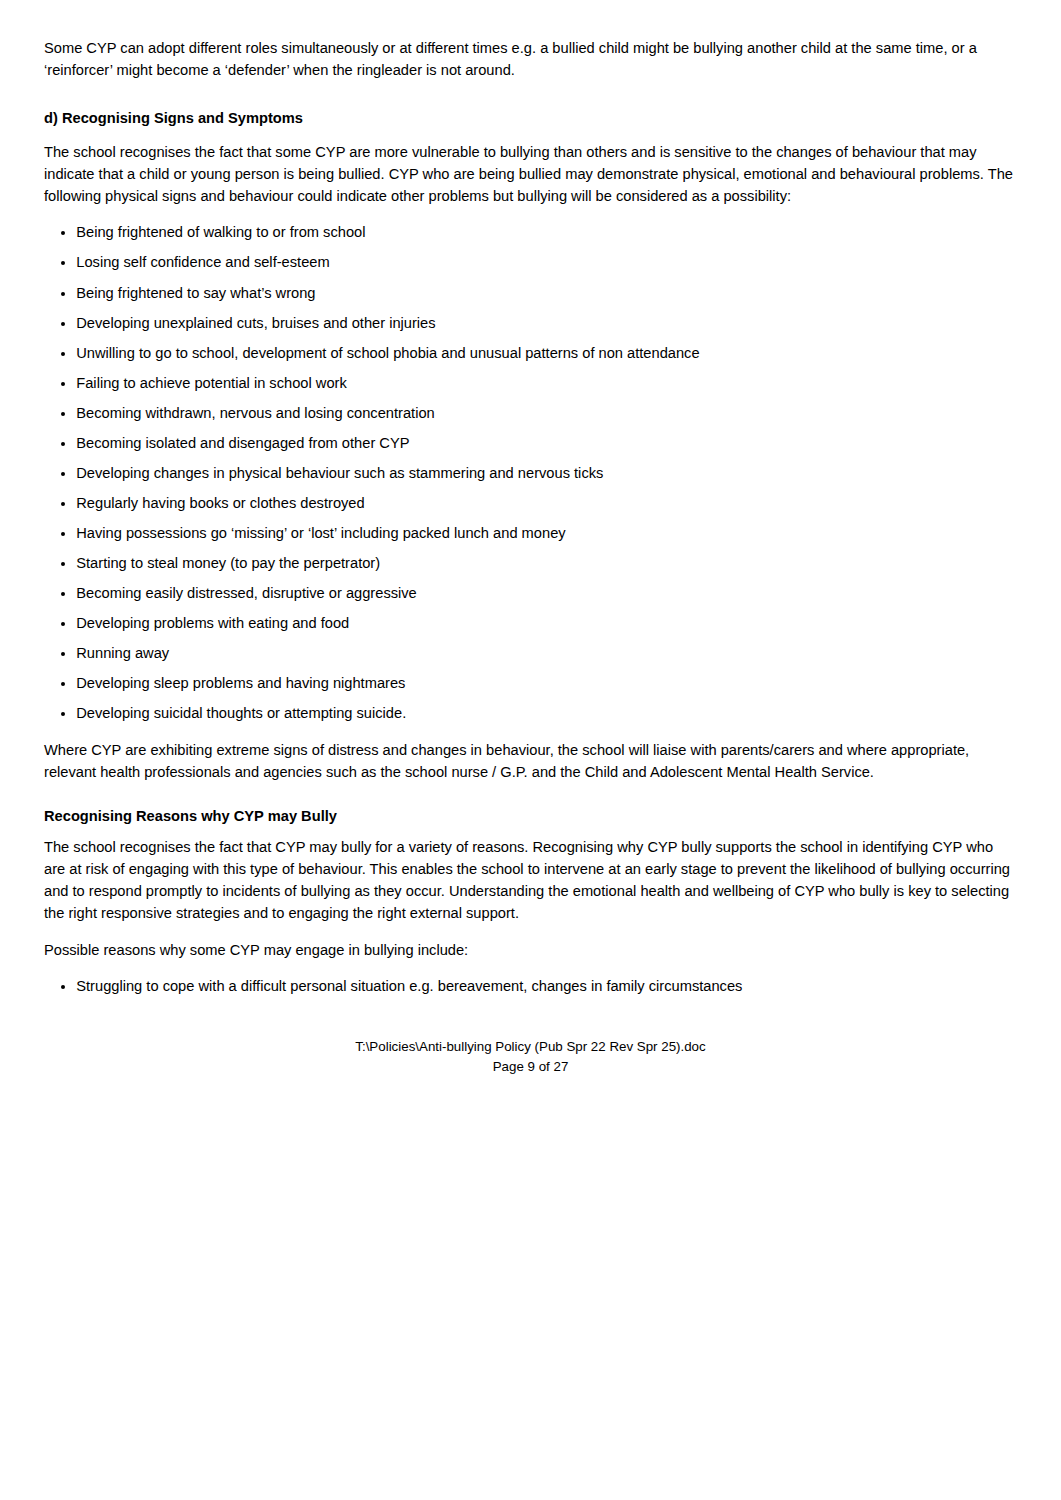Some CYP can adopt different roles simultaneously or at different times e.g. a bullied child might be bullying another child at the same time, or a ‘reinforcer’ might become a ‘defender’ when the ringleader is not around.
d) Recognising Signs and Symptoms
The school recognises the fact that some CYP are more vulnerable to bullying than others and is sensitive to the changes of behaviour that may indicate that a child or young person is being bullied. CYP who are being bullied may demonstrate physical, emotional and behavioural problems. The following physical signs and behaviour could indicate other problems but bullying will be considered as a possibility:
Being frightened of walking to or from school
Losing self confidence and self-esteem
Being frightened to say what’s wrong
Developing unexplained cuts, bruises and other injuries
Unwilling to go to school, development of school phobia and unusual patterns of non attendance
Failing to achieve potential in school work
Becoming withdrawn, nervous and losing concentration
Becoming isolated and disengaged from other CYP
Developing changes in physical behaviour such as stammering and nervous ticks
Regularly having books or clothes destroyed
Having possessions go ‘missing’ or ‘lost’ including packed lunch and money
Starting to steal money (to pay the perpetrator)
Becoming easily distressed, disruptive or aggressive
Developing problems with eating and food
Running away
Developing sleep problems and having nightmares
Developing suicidal thoughts or attempting suicide.
Where CYP are exhibiting extreme signs of distress and changes in behaviour, the school will liaise with parents/carers and where appropriate, relevant health professionals and agencies such as the school nurse / G.P. and the Child and Adolescent Mental Health Service.
Recognising Reasons why CYP may Bully
The school recognises the fact that CYP may bully for a variety of reasons. Recognising why CYP bully supports the school in identifying CYP who are at risk of engaging with this type of behaviour. This enables the school to intervene at an early stage to prevent the likelihood of bullying occurring and to respond promptly to incidents of bullying as they occur. Understanding the emotional health and wellbeing of CYP who bully is key to selecting the right responsive strategies and to engaging the right external support.
Possible reasons why some CYP may engage in bullying include:
Struggling to cope with a difficult personal situation e.g. bereavement, changes in family circumstances
T:\Policies\Anti-bullying Policy (Pub Spr 22 Rev Spr 25).doc
Page 9 of 27